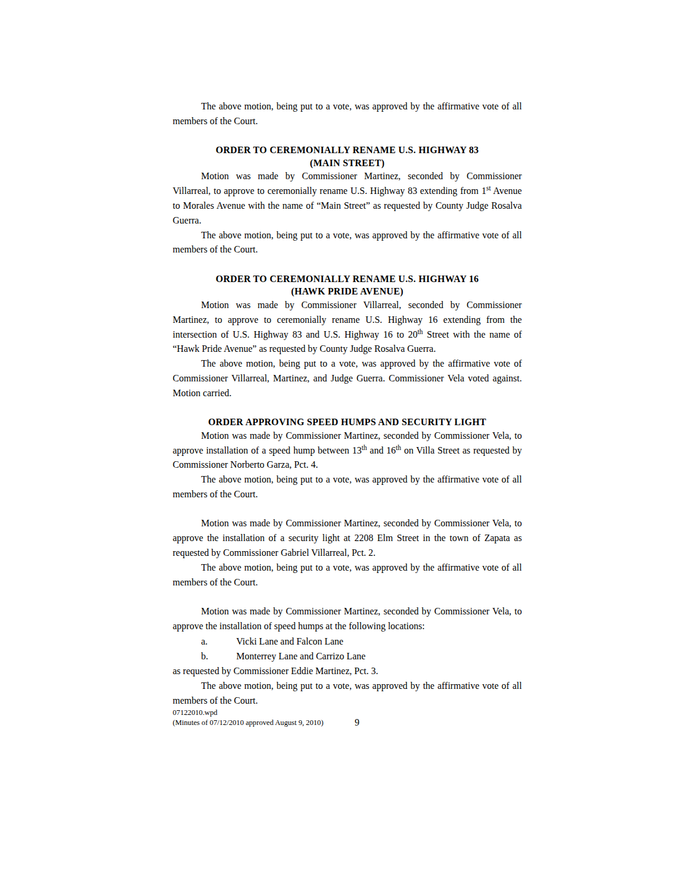The above motion, being put to a vote, was approved by the affirmative vote of all members of the Court.
Order to Ceremonially Rename U.S. Highway 83 (Main Street)
Motion was made by Commissioner Martinez, seconded by Commissioner Villarreal, to approve to ceremonially rename U.S. Highway 83 extending from 1st Avenue to Morales Avenue with the name of “Main Street” as requested by County Judge Rosalva Guerra.
The above motion, being put to a vote, was approved by the affirmative vote of all members of the Court.
Order to Ceremonially Rename U.S. Highway 16 (Hawk Pride Avenue)
Motion was made by Commissioner Villarreal, seconded by Commissioner Martinez, to approve to ceremonially rename U.S. Highway 16 extending from the intersection of U.S. Highway 83 and U.S. Highway 16 to 20th Street with the name of “Hawk Pride Avenue” as requested by County Judge Rosalva Guerra.
The above motion, being put to a vote, was approved by the affirmative vote of Commissioner Villarreal, Martinez, and Judge Guerra. Commissioner Vela voted against. Motion carried.
Order Approving Speed Humps and Security Light
Motion was made by Commissioner Martinez, seconded by Commissioner Vela, to approve installation of a speed hump between 13th and 16th on Villa Street as requested by Commissioner Norberto Garza, Pct. 4.
The above motion, being put to a vote, was approved by the affirmative vote of all members of the Court.
Motion was made by Commissioner Martinez, seconded by Commissioner Vela, to approve the installation of a security light at 2208 Elm Street in the town of Zapata as requested by Commissioner Gabriel Villarreal, Pct. 2.
The above motion, being put to a vote, was approved by the affirmative vote of all members of the Court.
Motion was made by Commissioner Martinez, seconded by Commissioner Vela, to approve the installation of speed humps at the following locations:
a. Vicki Lane and Falcon Lane
b. Monterrey Lane and Carrizo Lane
as requested by Commissioner Eddie Martinez, Pct. 3.
The above motion, being put to a vote, was approved by the affirmative vote of all members of the Court.
07122010.wpd
(Minutes of 07/12/2010 approved August 9, 2010) 9